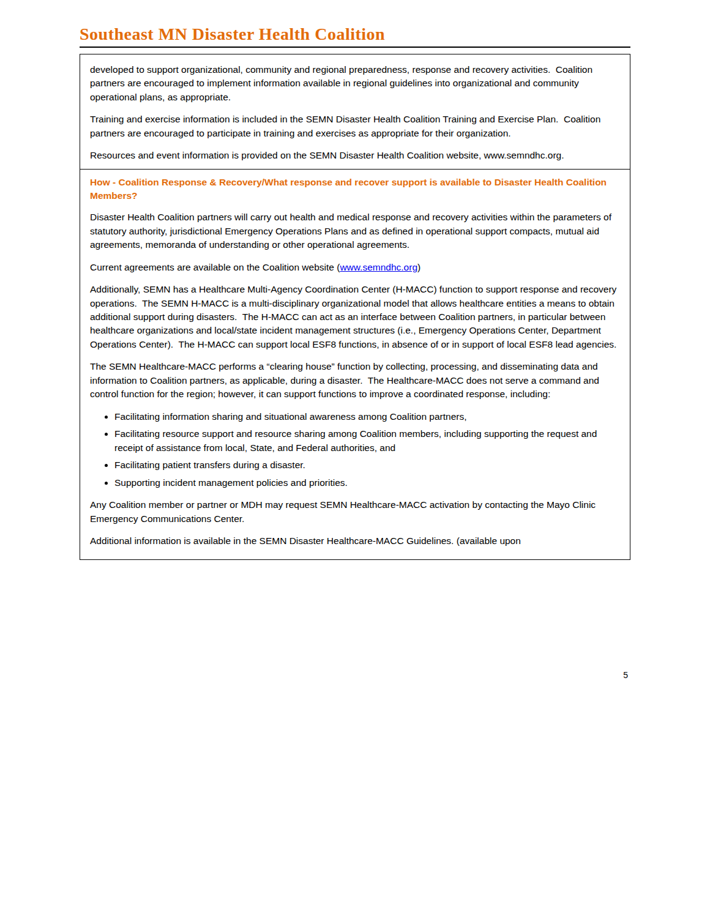Southeast MN Disaster Health Coalition
developed to support organizational, community and regional preparedness, response and recovery activities. Coalition partners are encouraged to implement information available in regional guidelines into organizational and community operational plans, as appropriate.
Training and exercise information is included in the SEMN Disaster Health Coalition Training and Exercise Plan. Coalition partners are encouraged to participate in training and exercises as appropriate for their organization.
Resources and event information is provided on the SEMN Disaster Health Coalition website, www.semndhc.org.
How - Coalition Response & Recovery/What response and recover support is available to Disaster Health Coalition Members?
Disaster Health Coalition partners will carry out health and medical response and recovery activities within the parameters of statutory authority, jurisdictional Emergency Operations Plans and as defined in operational support compacts, mutual aid agreements, memoranda of understanding or other operational agreements.
Current agreements are available on the Coalition website (www.semndhc.org)
Additionally, SEMN has a Healthcare Multi-Agency Coordination Center (H-MACC) function to support response and recovery operations. The SEMN H-MACC is a multi-disciplinary organizational model that allows healthcare entities a means to obtain additional support during disasters. The H-MACC can act as an interface between Coalition partners, in particular between healthcare organizations and local/state incident management structures (i.e., Emergency Operations Center, Department Operations Center). The H-MACC can support local ESF8 functions, in absence of or in support of local ESF8 lead agencies.
The SEMN Healthcare-MACC performs a “clearing house” function by collecting, processing, and disseminating data and information to Coalition partners, as applicable, during a disaster. The Healthcare-MACC does not serve a command and control function for the region; however, it can support functions to improve a coordinated response, including:
Facilitating information sharing and situational awareness among Coalition partners,
Facilitating resource support and resource sharing among Coalition members, including supporting the request and receipt of assistance from local, State, and Federal authorities, and
Facilitating patient transfers during a disaster.
Supporting incident management policies and priorities.
Any Coalition member or partner or MDH may request SEMN Healthcare-MACC activation by contacting the Mayo Clinic Emergency Communications Center.
Additional information is available in the SEMN Disaster Healthcare-MACC Guidelines. (available upon
5